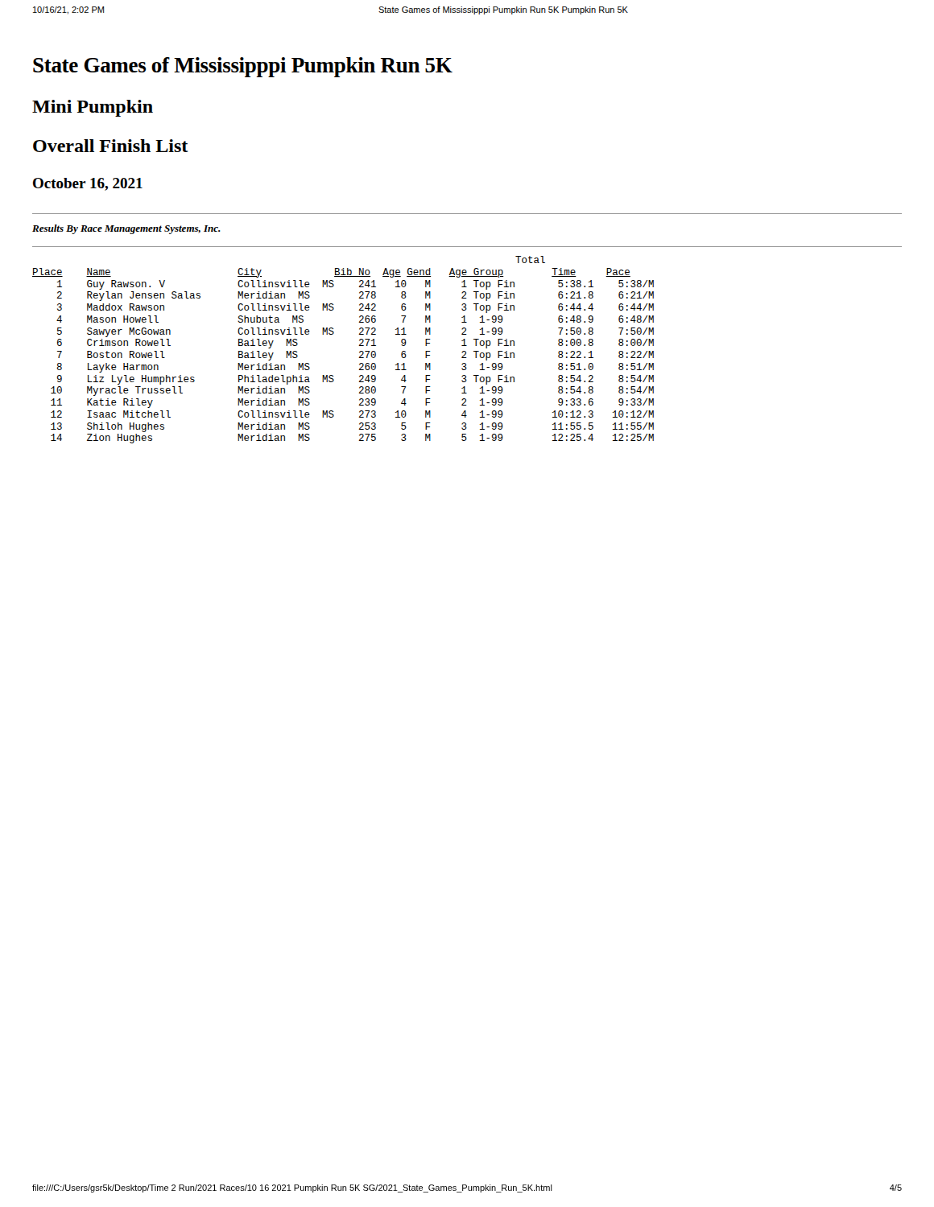10/16/21, 2:02 PM
State Games of Mississipppi Pumpkin Run 5K Pumpkin Run 5K
State Games of Mississipppi Pumpkin Run 5K
Mini Pumpkin
Overall Finish List
October 16, 2021
Results By Race Management Systems, Inc.
                                                                                Total
Place    Name                     City            Bib No  Age Gend   Age Group        Time     Pace
    1    Guy Rawson. V            Collinsville  MS    241   10   M     1 Top Fin       5:38.1    5:38/M
    2    Reylan Jensen Salas      Meridian  MS        278    8   M     2 Top Fin       6:21.8    6:21/M
    3    Maddox Rawson            Collinsville  MS    242    6   M     3 Top Fin       6:44.4    6:44/M
    4    Mason Howell             Shubuta  MS         266    7   M     1  1-99         6:48.9    6:48/M
    5    Sawyer McGowan           Collinsville  MS    272   11   M     2  1-99         7:50.8    7:50/M
    6    Crimson Rowell           Bailey  MS          271    9   F     1 Top Fin       8:00.8    8:00/M
    7    Boston Rowell            Bailey  MS          270    6   F     2 Top Fin       8:22.1    8:22/M
    8    Layke Harmon             Meridian  MS        260   11   M     3  1-99         8:51.0    8:51/M
    9    Liz Lyle Humphries       Philadelphia  MS    249    4   F     3 Top Fin       8:54.2    8:54/M
   10    Myracle Trussell         Meridian  MS        280    7   F     1  1-99         8:54.8    8:54/M
   11    Katie Riley              Meridian  MS        239    4   F     2  1-99         9:33.6    9:33/M
   12    Isaac Mitchell           Collinsville  MS    273   10   M     4  1-99        10:12.3   10:12/M
   13    Shiloh Hughes            Meridian  MS        253    5   F     3  1-99        11:55.5   11:55/M
   14    Zion Hughes              Meridian  MS        275    3   M     5  1-99        12:25.4   12:25/M
file:///C:/Users/gsr5k/Desktop/Time 2 Run/2021 Races/10 16 2021 Pumpkin Run 5K SG/2021_State_Games_Pumpkin_Run_5K.html
4/5